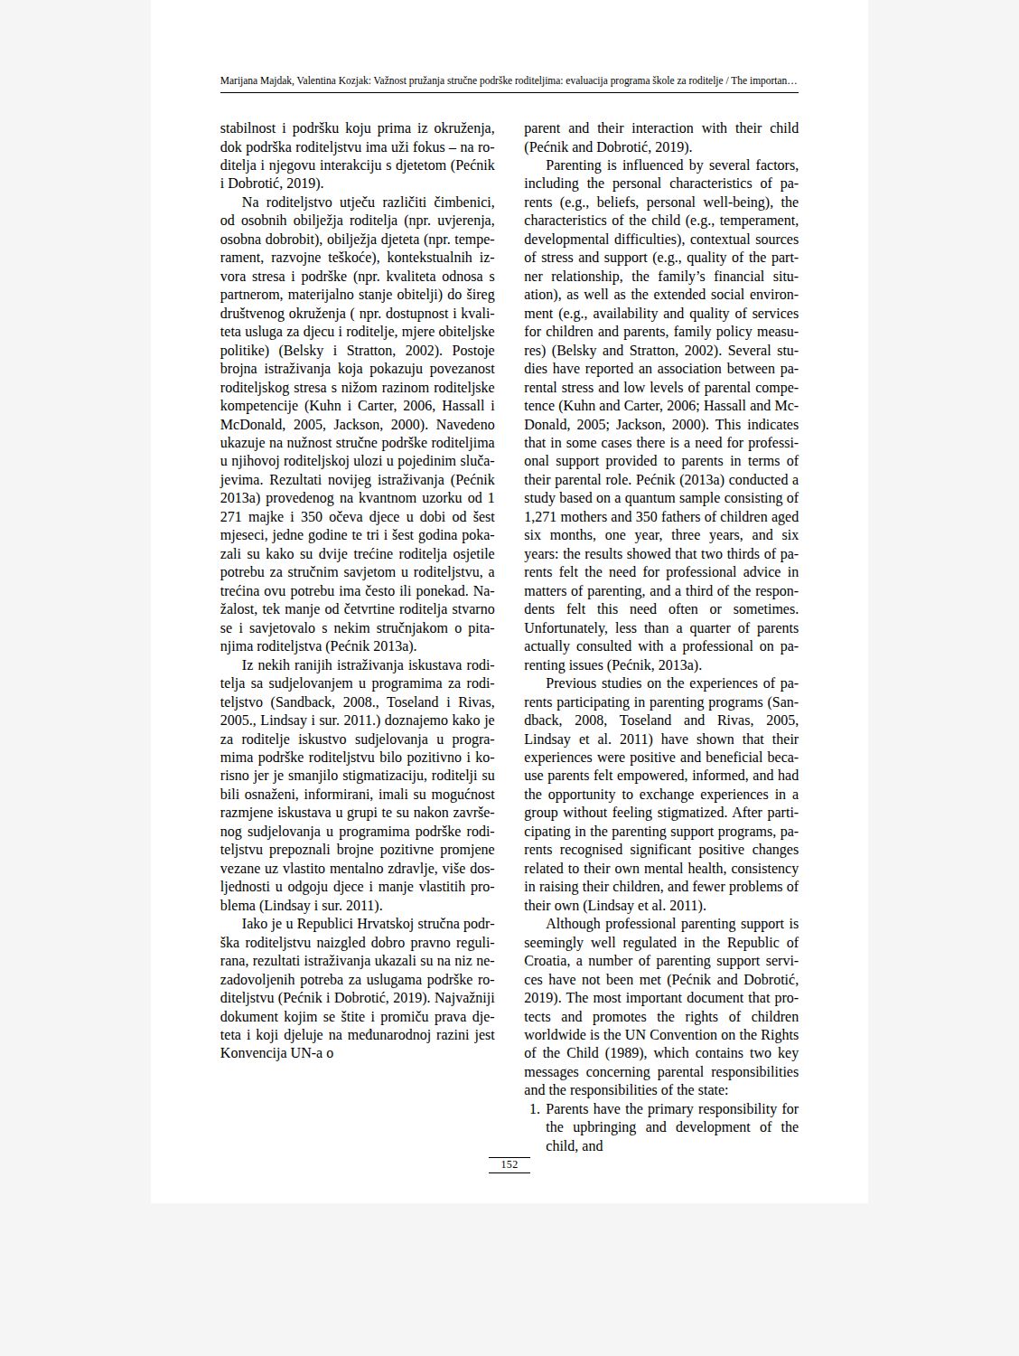Marijana Majdak, Valentina Kozjak: Važnost pružanja stručne podrške roditeljima: evaluacija programa škole za roditelje / The importance of...
stabilnost i podršku koju prima iz okruženja, dok podrška roditeljstvu ima uži fokus – na roditelja i njegovu interakciju s djetetom (Pećnik i Dobrotić, 2019).
Na roditeljstvo utječu različiti čimbenici, od osobnih obilježja roditelja (npr. uvjerenja, osobna dobrobit), obilježja djeteta (npr. temperament, razvojne teškoće), kontekstualnih izvora stresa i podrške (npr. kvaliteta odnosa s partnerom, materijalno stanje obitelji) do šireg društvenog okruženja ( npr. dostupnost i kvaliteta usluga za djecu i roditelje, mjere obiteljske politike) (Belsky i Stratton, 2002). Postoje brojna istraživanja koja pokazuju povezanost roditeljskog stresa s nižom razinom roditeljske kompetencije (Kuhn i Carter, 2006, Hassall i McDonald, 2005, Jackson, 2000). Navedeno ukazuje na nužnost stručne podrške roditeljima u njihovoj roditeljskoj ulozi u pojedinim slučajevima. Rezultati novijeg istraživanja (Pećnik 2013a) provedenog na kvantnom uzorku od 1 271 majke i 350 očeva djece u dobi od šest mjeseci, jedne godine te tri i šest godina pokazali su kako su dvije trećine roditelja osjetile potrebu za stručnim savjetom u roditeljstvu, a trećina ovu potrebu ima često ili ponekad. Nažalost, tek manje od četvrtine roditelja stvarno se i savjetovalo s nekim stručnjakom o pitanjima roditeljstva (Pećnik 2013a).
Iz nekih ranijih istraživanja iskustava roditelja sa sudjelovanjem u programima za roditeljstvo (Sandback, 2008., Toseland i Rivas, 2005., Lindsay i sur. 2011.) doznajemo kako je za roditelje iskustvo sudjelovanja u programima podrške roditeljstvu bilo pozitivno i korisno jer je smanjilo stigmatizaciju, roditelji su bili osnaženi, informirani, imali su mogućnost razmjene iskustava u grupi te su nakon završenog sudjelovanja u programima podrške roditeljstvu prepoznali brojne pozitivne promjene vezane uz vlastito mentalno zdravlje, više dosljednosti u odgoju djece i manje vlastitih problema (Lindsay i sur. 2011).
Iako je u Republici Hrvatskoj stručna podrška roditeljstvu naizgled dobro pravno regulirana, rezultati istraživanja ukazali su na niz nezadovoljenih potreba za uslugama podrške roditeljstvu (Pećnik i Dobrotić, 2019). Najvažniji dokument kojim se štite i promiču prava djeteta i koji djeluje na međunarodnoj razini jest Konvencija UN-a o
parent and their interaction with their child (Pećnik and Dobrotić, 2019).
Parenting is influenced by several factors, including the personal characteristics of parents (e.g., beliefs, personal well-being), the characteristics of the child (e.g., temperament, developmental difficulties), contextual sources of stress and support (e.g., quality of the partner relationship, the family’s financial situation), as well as the extended social environment (e.g., availability and quality of services for children and parents, family policy measures) (Belsky and Stratton, 2002). Several studies have reported an association between parental stress and low levels of parental competence (Kuhn and Carter, 2006; Hassall and McDonald, 2005; Jackson, 2000). This indicates that in some cases there is a need for professional support provided to parents in terms of their parental role. Pećnik (2013a) conducted a study based on a quantum sample consisting of 1,271 mothers and 350 fathers of children aged six months, one year, three years, and six years: the results showed that two thirds of parents felt the need for professional advice in matters of parenting, and a third of the respondents felt this need often or sometimes. Unfortunately, less than a quarter of parents actually consulted with a professional on parenting issues (Pećnik, 2013a).
Previous studies on the experiences of parents participating in parenting programs (Sandback, 2008, Toseland and Rivas, 2005, Lindsay et al. 2011) have shown that their experiences were positive and beneficial because parents felt empowered, informed, and had the opportunity to exchange experiences in a group without feeling stigmatized. After participating in the parenting support programs, parents recognised significant positive changes related to their own mental health, consistency in raising their children, and fewer problems of their own (Lindsay et al. 2011).
Although professional parenting support is seemingly well regulated in the Republic of Croatia, a number of parenting support services have not been met (Pećnik and Dobrotić, 2019). The most important document that protects and promotes the rights of children worldwide is the UN Convention on the Rights of the Child (1989), which contains two key messages concerning parental responsibilities and the responsibilities of the state:
Parents have the primary responsibility for the upbringing and development of the child, and
152